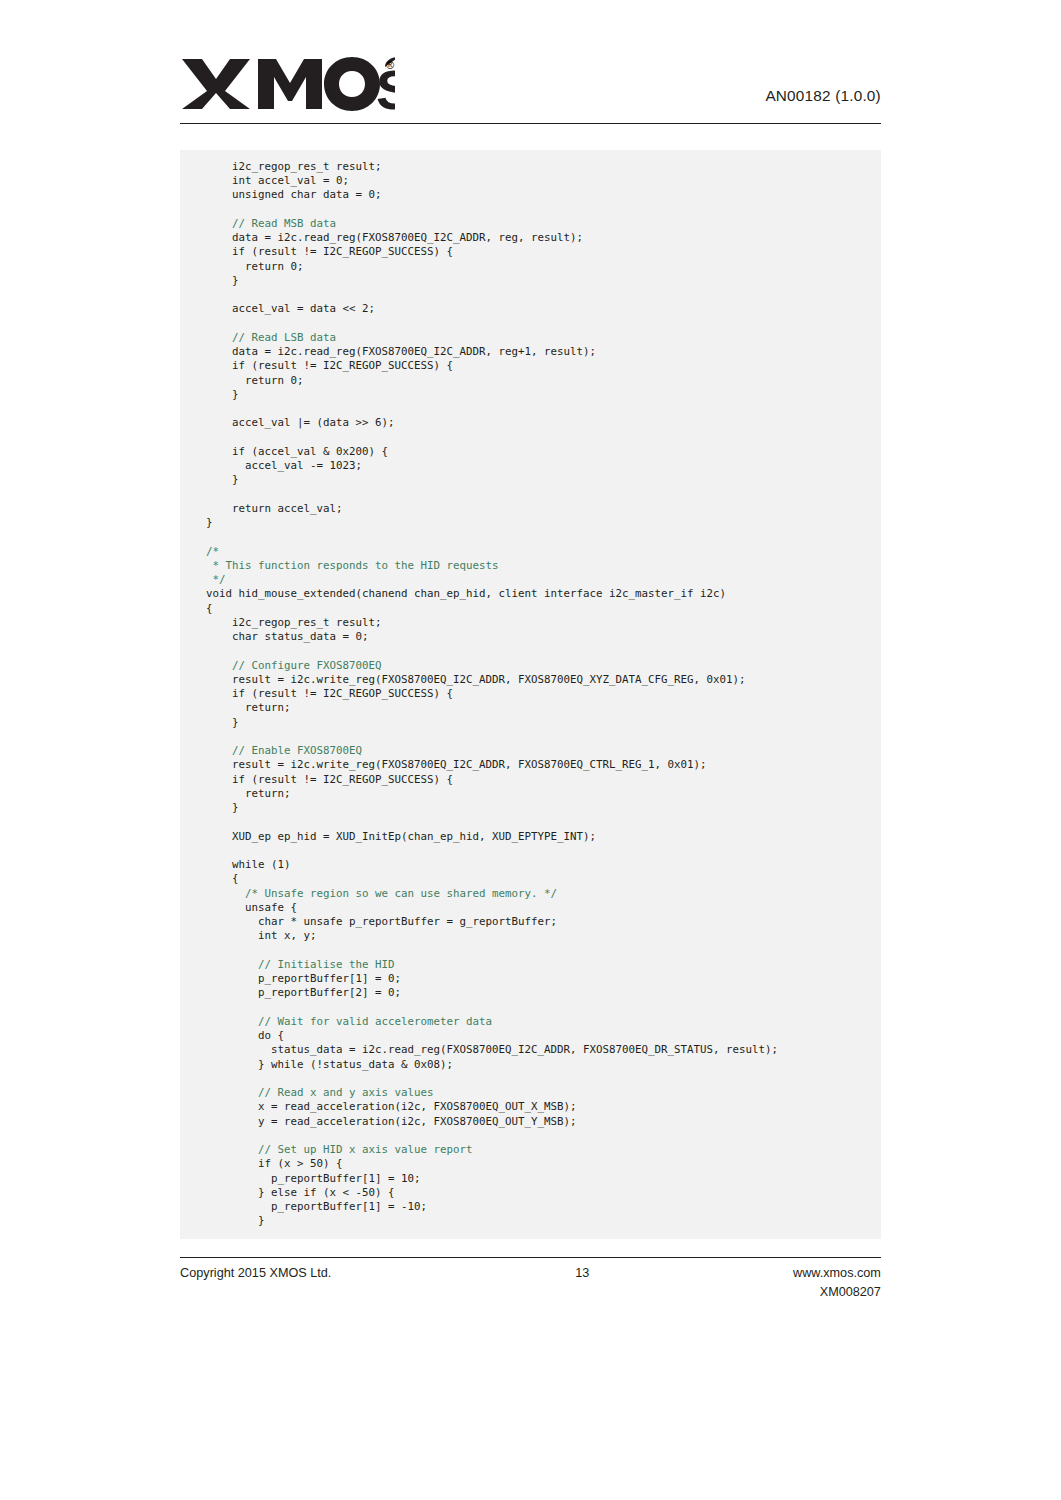S ®
AN00182 (1.0.0)
    i2c_regop_res_t result;
    int accel_val = 0;
    unsigned char data = 0;

    // Read MSB data
    data = i2c.read_reg(FXOS8700EQ_I2C_ADDR, reg, result);
    if (result != I2C_REGOP_SUCCESS) {
      return 0;
    }

    accel_val = data << 2;

    // Read LSB data
    data = i2c.read_reg(FXOS8700EQ_I2C_ADDR, reg+1, result);
    if (result != I2C_REGOP_SUCCESS) {
      return 0;
    }

    accel_val |= (data >> 6);

    if (accel_val & 0x200) {
      accel_val -= 1023;
    }

    return accel_val;
}

/*
 * This function responds to the HID requests
 */
void hid_mouse_extended(chanend chan_ep_hid, client interface i2c_master_if i2c)
{
    i2c_regop_res_t result;
    char status_data = 0;

    // Configure FXOS8700EQ
    result = i2c.write_reg(FXOS8700EQ_I2C_ADDR, FXOS8700EQ_XYZ_DATA_CFG_REG, 0x01);
    if (result != I2C_REGOP_SUCCESS) {
      return;
    }

    // Enable FXOS8700EQ
    result = i2c.write_reg(FXOS8700EQ_I2C_ADDR, FXOS8700EQ_CTRL_REG_1, 0x01);
    if (result != I2C_REGOP_SUCCESS) {
      return;
    }

    XUD_ep ep_hid = XUD_InitEp(chan_ep_hid, XUD_EPTYPE_INT);

    while (1)
    {
      /* Unsafe region so we can use shared memory. */
      unsafe {
        char * unsafe p_reportBuffer = g_reportBuffer;
        int x, y;

        // Initialise the HID
        p_reportBuffer[1] = 0;
        p_reportBuffer[2] = 0;

        // Wait for valid accelerometer data
        do {
          status_data = i2c.read_reg(FXOS8700EQ_I2C_ADDR, FXOS8700EQ_DR_STATUS, result);
        } while (!status_data & 0x08);

        // Read x and y axis values
        x = read_acceleration(i2c, FXOS8700EQ_OUT_X_MSB);
        y = read_acceleration(i2c, FXOS8700EQ_OUT_Y_MSB);

        // Set up HID x axis value report
        if (x > 50) {
          p_reportBuffer[1] = 10;
        } else if (x < -50) {
          p_reportBuffer[1] = -10;
        }
Copyright 2015 XMOS Ltd.
13
www.xmos.com XM008207